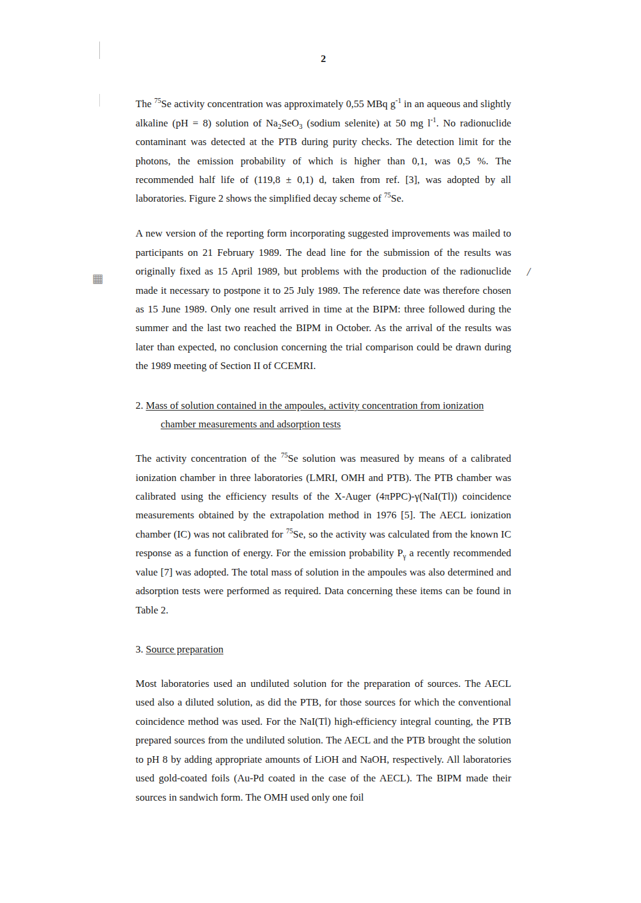▦
/
2
The 75Se activity concentration was approximately 0,55 MBq g-1 in an aqueous and slightly alkaline (pH = 8) solution of Na2SeO3 (sodium selenite) at 50 mg l-1. No radionuclide contaminant was detected at the PTB during purity checks. The detection limit for the photons, the emission probability of which is higher than 0,1, was 0,5 %. The recommended half life of (119,8 ± 0,1) d, taken from ref. [3], was adopted by all laboratories. Figure 2 shows the simplified decay scheme of 75Se.
A new version of the reporting form incorporating suggested improvements was mailed to participants on 21 February 1989. The dead line for the submission of the results was originally fixed as 15 April 1989, but problems with the production of the radionuclide made it necessary to postpone it to 25 July 1989. The reference date was therefore chosen as 15 June 1989. Only one result arrived in time at the BIPM: three followed during the summer and the last two reached the BIPM in October. As the arrival of the results was later than expected, no conclusion concerning the trial comparison could be drawn during the 1989 meeting of Section II of CCEMRI.
2. Mass of solution contained in the ampoules, activity concentration from ionization chamber measurements and adsorption tests
The activity concentration of the 75Se solution was measured by means of a calibrated ionization chamber in three laboratories (LMRI, OMH and PTB). The PTB chamber was calibrated using the efficiency results of the X-Auger (4πPPC)-γ(NaI(Tl)) coincidence measurements obtained by the extrapolation method in 1976 [5]. The AECL ionization chamber (IC) was not calibrated for 75Se, so the activity was calculated from the known IC response as a function of energy. For the emission probability Pγ a recently recommended value [7] was adopted. The total mass of solution in the ampoules was also determined and adsorption tests were performed as required. Data concerning these items can be found in Table 2.
3. Source preparation
Most laboratories used an undiluted solution for the preparation of sources. The AECL used also a diluted solution, as did the PTB, for those sources for which the conventional coincidence method was used. For the NaI(Tl) high-efficiency integral counting, the PTB prepared sources from the undiluted solution. The AECL and the PTB brought the solution to pH 8 by adding appropriate amounts of LiOH and NaOH, respectively. All laboratories used gold-coated foils (Au-Pd coated in the case of the AECL). The BIPM made their sources in sandwich form. The OMH used only one foil